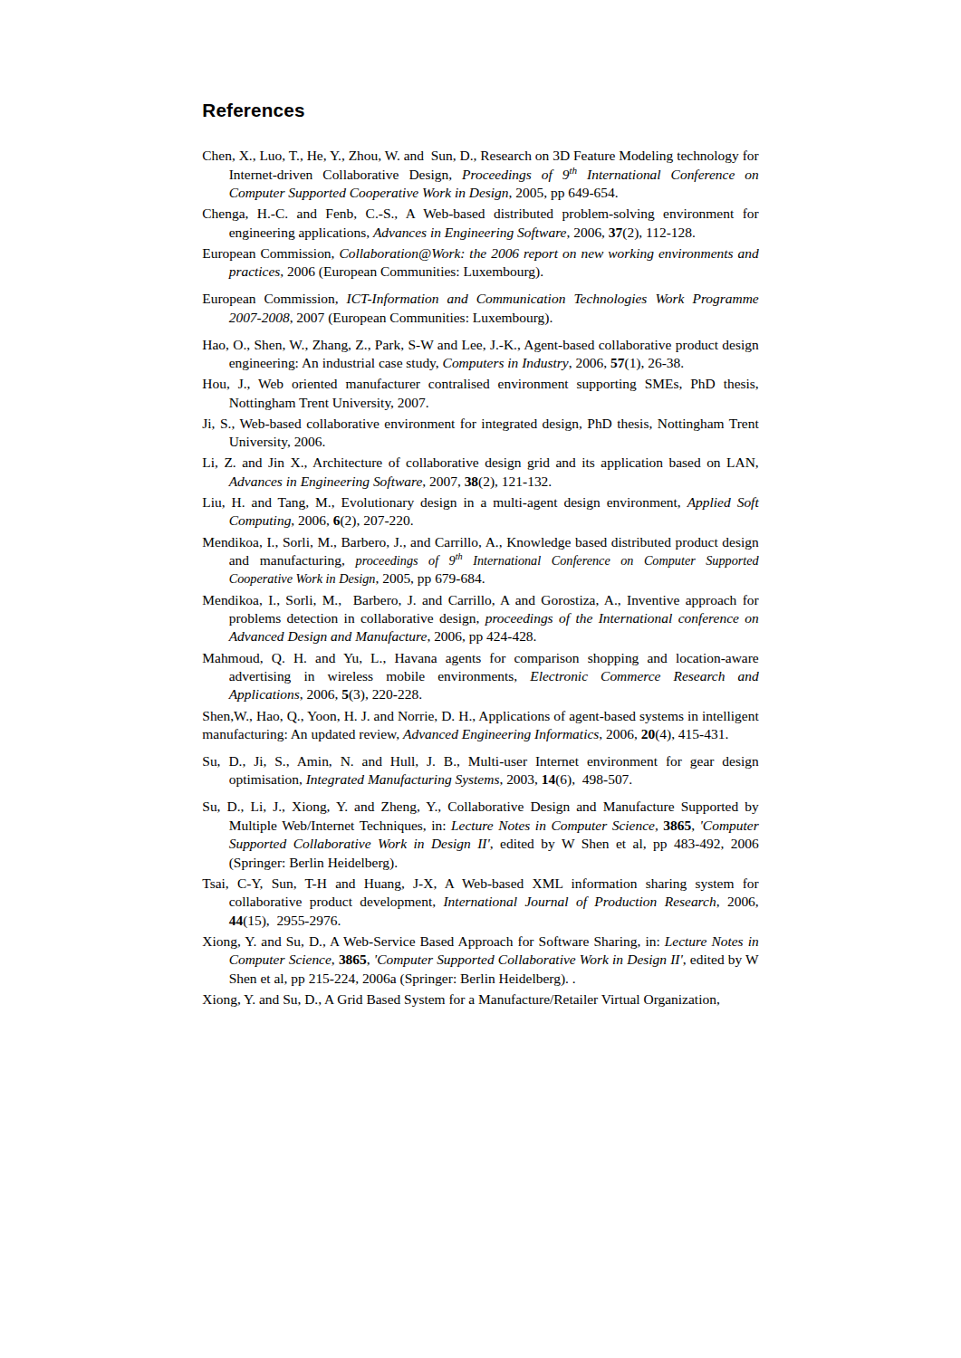References
Chen, X., Luo, T., He, Y., Zhou, W. and Sun, D., Research on 3D Feature Modeling technology for Internet-driven Collaborative Design, Proceedings of 9th International Conference on Computer Supported Cooperative Work in Design, 2005, pp 649-654.
Chenga, H.-C. and Fenb, C.-S., A Web-based distributed problem-solving environment for engineering applications, Advances in Engineering Software, 2006, 37(2), 112-128.
European Commission, Collaboration@Work: the 2006 report on new working environments and practices, 2006 (European Communities: Luxembourg).
European Commission, ICT-Information and Communication Technologies Work Programme 2007-2008, 2007 (European Communities: Luxembourg).
Hao, O., Shen, W., Zhang, Z., Park, S-W and Lee, J.-K., Agent-based collaborative product design engineering: An industrial case study, Computers in Industry, 2006, 57(1), 26-38.
Hou, J., Web oriented manufacturer contralised environment supporting SMEs, PhD thesis, Nottingham Trent University, 2007.
Ji, S., Web-based collaborative environment for integrated design, PhD thesis, Nottingham Trent University, 2006.
Li, Z. and Jin X., Architecture of collaborative design grid and its application based on LAN, Advances in Engineering Software, 2007, 38(2), 121-132.
Liu, H. and Tang, M., Evolutionary design in a multi-agent design environment, Applied Soft Computing, 2006, 6(2), 207-220.
Mendikoa, I., Sorli, M., Barbero, J., and Carrillo, A., Knowledge based distributed product design and manufacturing, proceedings of 9th International Conference on Computer Supported Cooperative Work in Design, 2005, pp 679-684.
Mendikoa, I., Sorli, M., Barbero, J. and Carrillo, A and Gorostiza, A., Inventive approach for problems detection in collaborative design, proceedings of the International conference on Advanced Design and Manufacture, 2006, pp 424-428.
Mahmoud, Q. H. and Yu, L., Havana agents for comparison shopping and location-aware advertising in wireless mobile environments, Electronic Commerce Research and Applications, 2006, 5(3), 220-228.
Shen,W., Hao, Q., Yoon, H. J. and Norrie, D. H., Applications of agent-based systems in intelligent manufacturing: An updated review, Advanced Engineering Informatics, 2006, 20(4), 415-431.
Su, D., Ji, S., Amin, N. and Hull, J. B., Multi-user Internet environment for gear design optimisation, Integrated Manufacturing Systems, 2003, 14(6), 498-507.
Su, D., Li, J., Xiong, Y. and Zheng, Y., Collaborative Design and Manufacture Supported by Multiple Web/Internet Techniques, in: Lecture Notes in Computer Science, 3865, 'Computer Supported Collaborative Work in Design II', edited by W Shen et al, pp 483-492, 2006 (Springer: Berlin Heidelberg).
Tsai, C-Y, Sun, T-H and Huang, J-X, A Web-based XML information sharing system for collaborative product development, International Journal of Production Research, 2006, 44(15), 2955-2976.
Xiong, Y. and Su, D., A Web-Service Based Approach for Software Sharing, in: Lecture Notes in Computer Science, 3865, 'Computer Supported Collaborative Work in Design II', edited by W Shen et al, pp 215-224, 2006a (Springer: Berlin Heidelberg). .
Xiong, Y. and Su, D., A Grid Based System for a Manufacture/Retailer Virtual Organization,